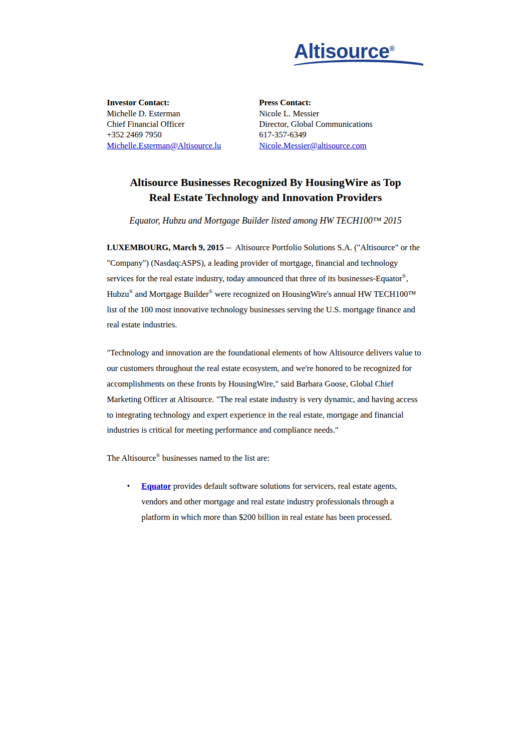Altisource®
| Investor Contact: Michelle D. Esterman Chief Financial Officer +352 2469 7950 Michelle.Esterman@Altisource.lu | Press Contact: Nicole L. Messier Director, Global Communications 617-357-6349 Nicole.Messier@altisource.com |
Altisource Businesses Recognized By HousingWire as Top Real Estate Technology and Innovation Providers
Equator, Hubzu and Mortgage Builder listed among HW TECH100™ 2015
LUXEMBOURG, March 9, 2015 -- Altisource Portfolio Solutions S.A. ("Altisource" or the "Company") (Nasdaq:ASPS), a leading provider of mortgage, financial and technology services for the real estate industry, today announced that three of its businesses-Equator®, Hubzu® and Mortgage Builder® were recognized on HousingWire's annual HW TECH100™ list of the 100 most innovative technology businesses serving the U.S. mortgage finance and real estate industries.
"Technology and innovation are the foundational elements of how Altisource delivers value to our customers throughout the real estate ecosystem, and we're honored to be recognized for accomplishments on these fronts by HousingWire," said Barbara Goose, Global Chief Marketing Officer at Altisource. "The real estate industry is very dynamic, and having access to integrating technology and expert experience in the real estate, mortgage and financial industries is critical for meeting performance and compliance needs."
The Altisource® businesses named to the list are:
Equator provides default software solutions for servicers, real estate agents, vendors and other mortgage and real estate industry professionals through a platform in which more than $200 billion in real estate has been processed.